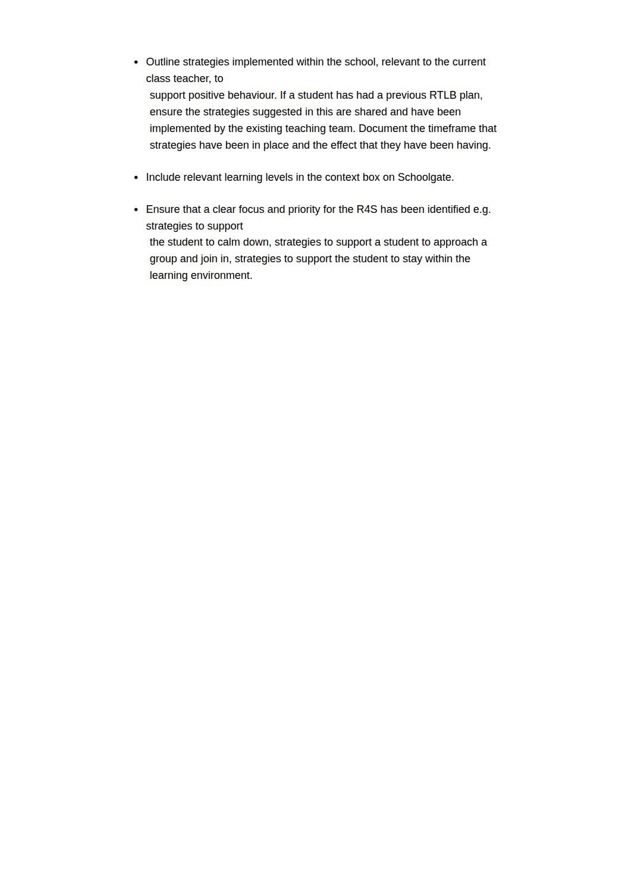Outline strategies implemented within the school, relevant to the current class teacher, tosupport positive behaviour. If a student has had a previous RTLB plan, ensure the strategies suggested in this are shared and have been implemented by the existing teaching team. Document the timeframe that strategies have been in place and the effect that they have been having.
Include relevant learning levels in the context box on Schoolgate.
Ensure that a clear focus and priority for the R4S has been identified e.g. strategies to supportthe student to calm down, strategies to support a student to approach a group and join in, strategies to support the student to stay within the learning environment.